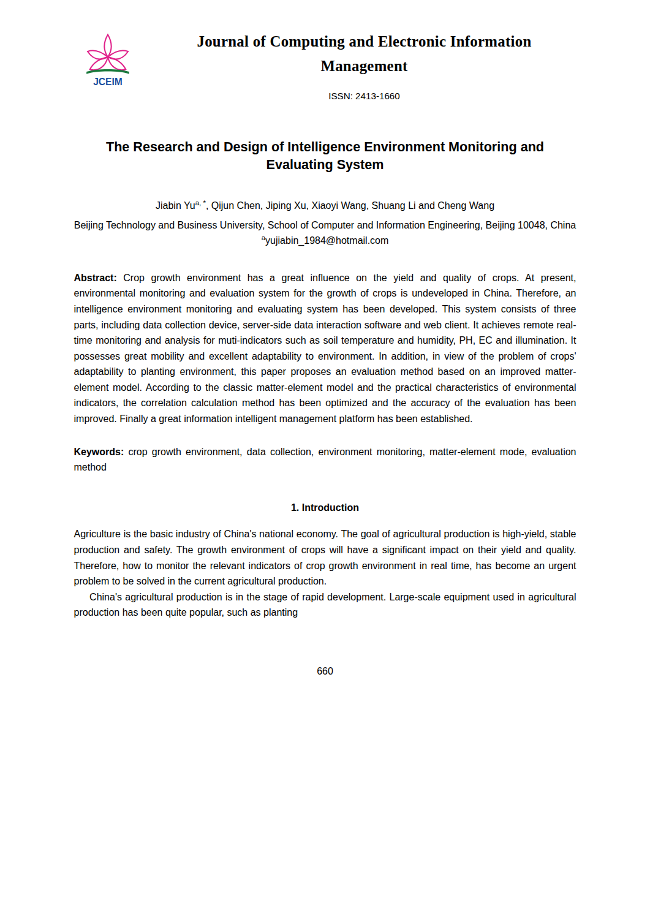JCEIM
Journal of Computing and Electronic Information Management
ISSN: 2413-1660
The Research and Design of Intelligence Environment Monitoring and Evaluating System
Jiabin Yua, *, Qijun Chen, Jiping Xu, Xiaoyi Wang, Shuang Li and Cheng Wang
Beijing Technology and Business University, School of Computer and Information Engineering, Beijing 10048, China
ayujiabin_1984@hotmail.com
Abstract: Crop growth environment has a great influence on the yield and quality of crops. At present, environmental monitoring and evaluation system for the growth of crops is undeveloped in China. Therefore, an intelligence environment monitoring and evaluating system has been developed. This system consists of three parts, including data collection device, server-side data interaction software and web client. It achieves remote real-time monitoring and analysis for muti-indicators such as soil temperature and humidity, PH, EC and illumination. It possesses great mobility and excellent adaptability to environment. In addition, in view of the problem of crops' adaptability to planting environment, this paper proposes an evaluation method based on an improved matter-element model. According to the classic matter-element model and the practical characteristics of environmental indicators, the correlation calculation method has been optimized and the accuracy of the evaluation has been improved. Finally a great information intelligent management platform has been established.
Keywords: crop growth environment, data collection, environment monitoring, matter-element mode, evaluation method
1. Introduction
Agriculture is the basic industry of China's national economy. The goal of agricultural production is high-yield, stable production and safety. The growth environment of crops will have a significant impact on their yield and quality. Therefore, how to monitor the relevant indicators of crop growth environment in real time, has become an urgent problem to be solved in the current agricultural production.
China's agricultural production is in the stage of rapid development. Large-scale equipment used in agricultural production has been quite popular, such as planting
660